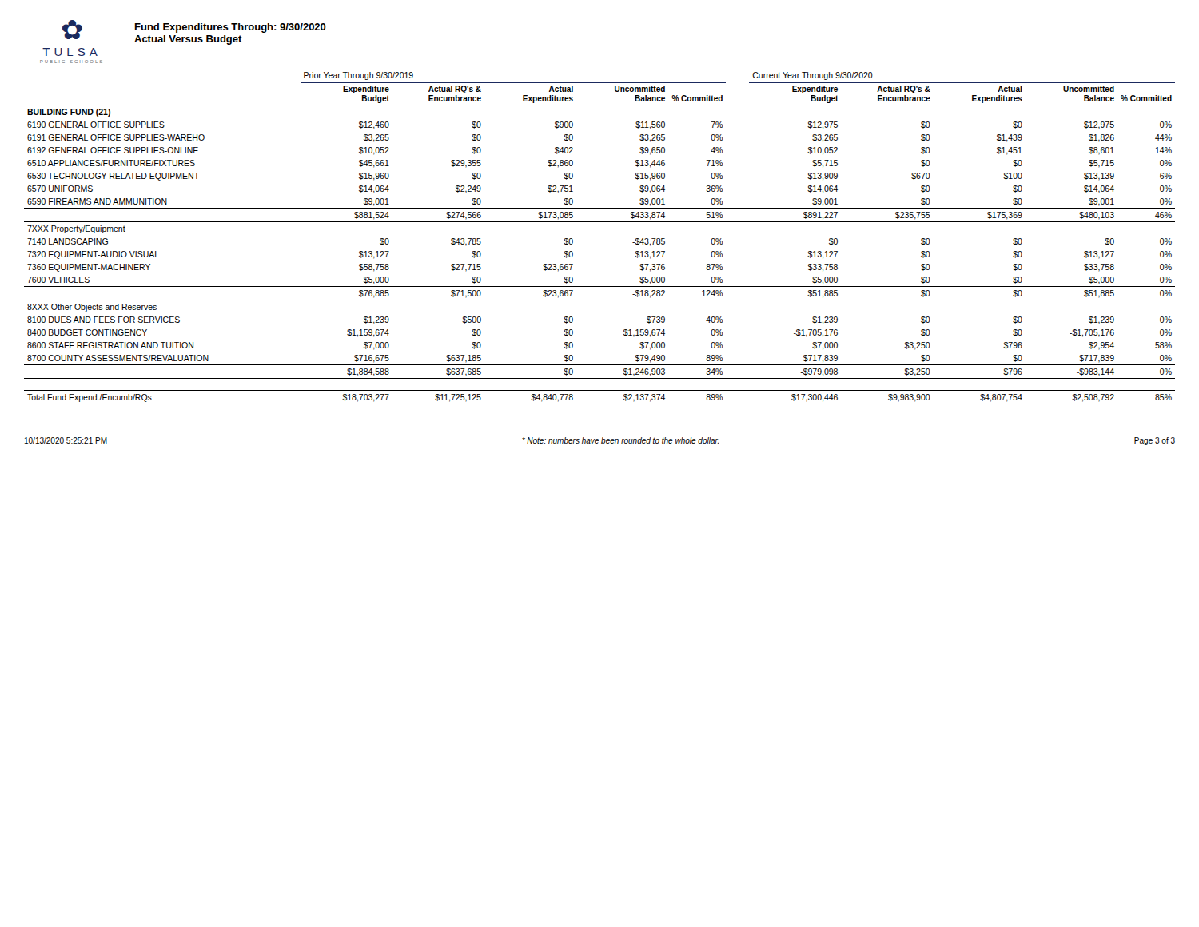✿
TULSA
PUBLIC SCHOOLS
Fund Expenditures Through: 9/30/2020
Actual Versus Budget
| | Prior Year Through 9/30/2019 | | Current Year Through 9/30/2020 |
| | Expenditure Budget | Actual RQ's & Encumbrance | Actual Expenditures | Uncommitted Balance | % Committed | | Expenditure Budget | Actual RQ's & Encumbrance | Actual Expenditures | Uncommitted Balance | % Committed |
| BUILDING FUND (21) |
| 6190 GENERAL OFFICE SUPPLIES | $12,460 | $0 | $900 | $11,560 | 7% | | $12,975 | $0 | $0 | $12,975 | 0% |
| 6191 GENERAL OFFICE SUPPLIES-WAREHO | $3,265 | $0 | $0 | $3,265 | 0% | | $3,265 | $0 | $1,439 | $1,826 | 44% |
| 6192 GENERAL OFFICE SUPPLIES-ONLINE | $10,052 | $0 | $402 | $9,650 | 4% | | $10,052 | $0 | $1,451 | $8,601 | 14% |
| 6510 APPLIANCES/FURNITURE/FIXTURES | $45,661 | $29,355 | $2,860 | $13,446 | 71% | | $5,715 | $0 | $0 | $5,715 | 0% |
| 6530 TECHNOLOGY-RELATED EQUIPMENT | $15,960 | $0 | $0 | $15,960 | 0% | | $13,909 | $670 | $100 | $13,139 | 6% |
| 6570 UNIFORMS | $14,064 | $2,249 | $2,751 | $9,064 | 36% | | $14,064 | $0 | $0 | $14,064 | 0% |
| 6590 FIREARMS AND AMMUNITION | $9,001 | $0 | $0 | $9,001 | 0% | | $9,001 | $0 | $0 | $9,001 | 0% |
| | $881,524 | $274,566 | $173,085 | $433,874 | 51% | | $891,227 | $235,755 | $175,369 | $480,103 | 46% |
| 7XXX Property/Equipment |
| 7140 LANDSCAPING | $0 | $43,785 | $0 | -$43,785 | 0% | | $0 | $0 | $0 | $0 | 0% |
| 7320 EQUIPMENT-AUDIO VISUAL | $13,127 | $0 | $0 | $13,127 | 0% | | $13,127 | $0 | $0 | $13,127 | 0% |
| 7360 EQUIPMENT-MACHINERY | $58,758 | $27,715 | $23,667 | $7,376 | 87% | | $33,758 | $0 | $0 | $33,758 | 0% |
| 7600 VEHICLES | $5,000 | $0 | $0 | $5,000 | 0% | | $5,000 | $0 | $0 | $5,000 | 0% |
| | $76,885 | $71,500 | $23,667 | -$18,282 | 124% | | $51,885 | $0 | $0 | $51,885 | 0% |
| 8XXX Other Objects and Reserves |
| 8100 DUES AND FEES FOR SERVICES | $1,239 | $500 | $0 | $739 | 40% | | $1,239 | $0 | $0 | $1,239 | 0% |
| 8400 BUDGET CONTINGENCY | $1,159,674 | $0 | $0 | $1,159,674 | 0% | | -$1,705,176 | $0 | $0 | -$1,705,176 | 0% |
| 8600 STAFF REGISTRATION AND TUITION | $7,000 | $0 | $0 | $7,000 | 0% | | $7,000 | $3,250 | $796 | $2,954 | 58% |
| 8700 COUNTY ASSESSMENTS/REVALUATION | $716,675 | $637,185 | $0 | $79,490 | 89% | | $717,839 | $0 | $0 | $717,839 | 0% |
| | $1,884,588 | $637,685 | $0 | $1,246,903 | 34% | | -$979,098 | $3,250 | $796 | -$983,144 | 0% |
| Total Fund Expend./Encumb/RQs | $18,703,277 | $11,725,125 | $4,840,778 | $2,137,374 | 89% | | $17,300,446 | $9,983,900 | $4,807,754 | $2,508,792 | 85% |
10/13/2020 5:25:21 PM
* Note: numbers have been rounded to the whole dollar.
Page 3 of 3